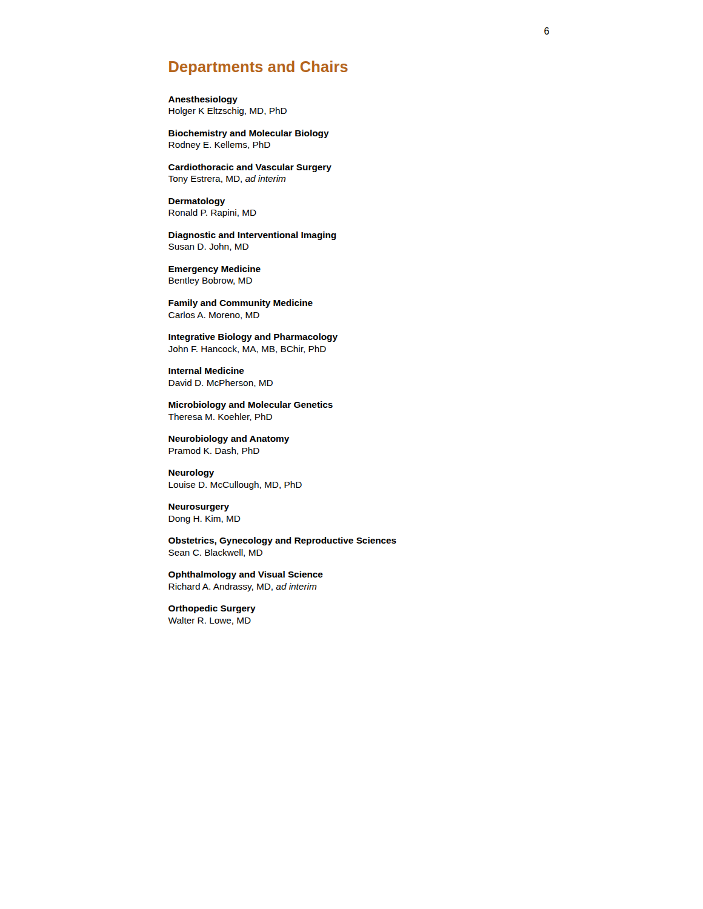6
Departments and Chairs
Anesthesiology
Holger K Eltzschig, MD, PhD
Biochemistry and Molecular Biology
Rodney E. Kellems, PhD
Cardiothoracic and Vascular Surgery
Tony Estrera, MD, ad interim
Dermatology
Ronald P. Rapini, MD
Diagnostic and Interventional Imaging
Susan D. John, MD
Emergency Medicine
Bentley Bobrow, MD
Family and Community Medicine
Carlos A. Moreno, MD
Integrative Biology and Pharmacology
John F. Hancock, MA, MB, BChir, PhD
Internal Medicine
David D. McPherson, MD
Microbiology and Molecular Genetics
Theresa M. Koehler, PhD
Neurobiology and Anatomy
Pramod K. Dash, PhD
Neurology
Louise D. McCullough, MD, PhD
Neurosurgery
Dong H. Kim, MD
Obstetrics, Gynecology and Reproductive Sciences
Sean C. Blackwell, MD
Ophthalmology and Visual Science
Richard A. Andrassy, MD, ad interim
Orthopedic Surgery
Walter R. Lowe, MD